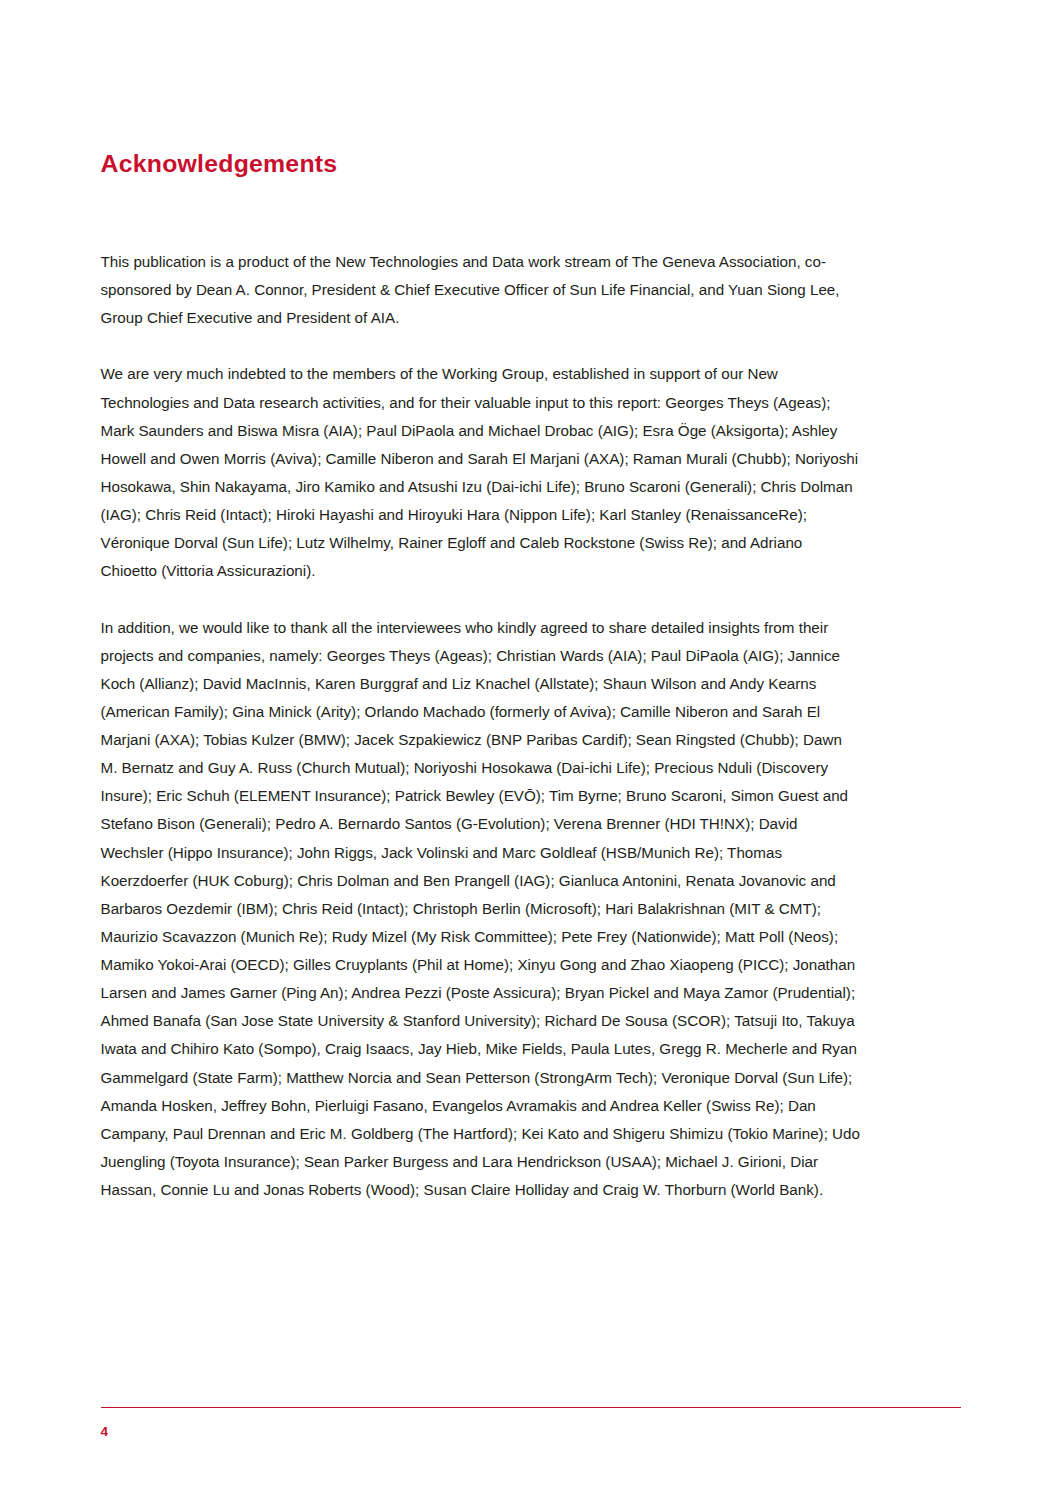Acknowledgements
This publication is a product of the New Technologies and Data work stream of The Geneva Association, co-sponsored by Dean A. Connor, President & Chief Executive Officer of Sun Life Financial, and Yuan Siong Lee, Group Chief Executive and President of AIA.
We are very much indebted to the members of the Working Group, established in support of our New Technologies and Data research activities, and for their valuable input to this report: Georges Theys (Ageas); Mark Saunders and Biswa Misra (AIA); Paul DiPaola and Michael Drobac (AIG); Esra Öge (Aksigorta); Ashley Howell and Owen Morris (Aviva); Camille Niberon and Sarah El Marjani (AXA); Raman Murali (Chubb); Noriyoshi Hosokawa, Shin Nakayama, Jiro Kamiko and Atsushi Izu (Dai-ichi Life); Bruno Scaroni (Generali); Chris Dolman (IAG); Chris Reid (Intact); Hiroki Hayashi and Hiroyuki Hara (Nippon Life); Karl Stanley (RenaissanceRe); Véronique Dorval (Sun Life); Lutz Wilhelmy, Rainer Egloff and Caleb Rockstone (Swiss Re); and Adriano Chioetto (Vittoria Assicurazioni).
In addition, we would like to thank all the interviewees who kindly agreed to share detailed insights from their projects and companies, namely: Georges Theys (Ageas); Christian Wards (AIA); Paul DiPaola (AIG); Jannice Koch (Allianz); David MacInnis, Karen Burggraf and Liz Knachel (Allstate); Shaun Wilson and Andy Kearns (American Family); Gina Minick (Arity); Orlando Machado (formerly of Aviva); Camille Niberon and Sarah El Marjani (AXA); Tobias Kulzer (BMW); Jacek Szpakiewicz (BNP Paribas Cardif); Sean Ringsted (Chubb); Dawn M. Bernatz and Guy A. Russ (Church Mutual); Noriyoshi Hosokawa (Dai-ichi Life); Precious Nduli (Discovery Insure); Eric Schuh (ELEMENT Insurance); Patrick Bewley (EVŌ); Tim Byrne; Bruno Scaroni, Simon Guest and Stefano Bison (Generali); Pedro A. Bernardo Santos (G-Evolution); Verena Brenner (HDI TH!NX); David Wechsler (Hippo Insurance); John Riggs, Jack Volinski and Marc Goldleaf (HSB/Munich Re); Thomas Koerzdoerfer (HUK Coburg); Chris Dolman and Ben Prangell (IAG); Gianluca Antonini, Renata Jovanovic and Barbaros Oezdemir (IBM); Chris Reid (Intact); Christoph Berlin (Microsoft); Hari Balakrishnan (MIT & CMT); Maurizio Scavazzon (Munich Re); Rudy Mizel (My Risk Committee); Pete Frey (Nationwide); Matt Poll (Neos); Mamiko Yokoi-Arai (OECD); Gilles Cruyplants (Phil at Home); Xinyu Gong and Zhao Xiaopeng (PICC); Jonathan Larsen and James Garner (Ping An); Andrea Pezzi (Poste Assicura); Bryan Pickel and Maya Zamor (Prudential); Ahmed Banafa (San Jose State University & Stanford University); Richard De Sousa (SCOR); Tatsuji Ito, Takuya Iwata and Chihiro Kato (Sompo), Craig Isaacs, Jay Hieb, Mike Fields, Paula Lutes, Gregg R. Mecherle and Ryan Gammelgard (State Farm); Matthew Norcia and Sean Petterson (StrongArm Tech); Veronique Dorval (Sun Life); Amanda Hosken, Jeffrey Bohn, Pierluigi Fasano, Evangelos Avramakis and Andrea Keller (Swiss Re); Dan Campany, Paul Drennan and Eric M. Goldberg (The Hartford); Kei Kato and Shigeru Shimizu (Tokio Marine); Udo Juengling (Toyota Insurance); Sean Parker Burgess and Lara Hendrickson (USAA); Michael J. Girioni, Diar Hassan, Connie Lu and Jonas Roberts (Wood); Susan Claire Holliday and Craig W. Thorburn (World Bank).
4